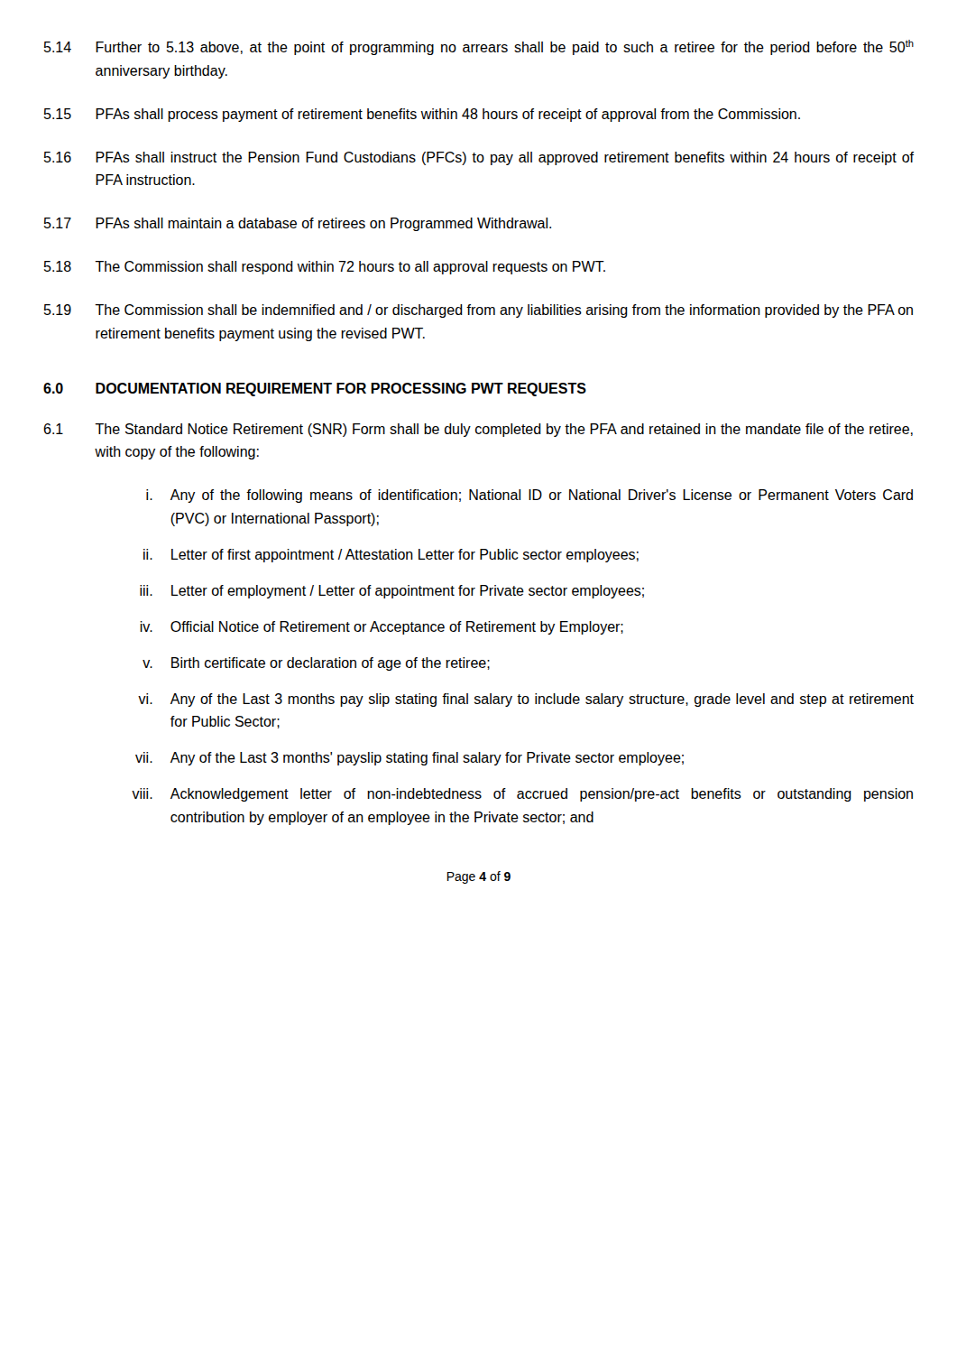5.14
Further to 5.13 above, at the point of programming no arrears shall be paid to such a retiree for the period before the 50th anniversary birthday.
5.15
PFAs shall process payment of retirement benefits within 48 hours of receipt of approval from the Commission.
5.16
PFAs shall instruct the Pension Fund Custodians (PFCs) to pay all approved retirement benefits within 24 hours of receipt of PFA instruction.
5.17
PFAs shall maintain a database of retirees on Programmed Withdrawal.
5.18
The Commission shall respond within 72 hours to all approval requests on PWT.
5.19
The Commission shall be indemnified and / or discharged from any liabilities arising from the information provided by the PFA on retirement benefits payment using the revised PWT.
6.0 DOCUMENTATION REQUIREMENT FOR PROCESSING PWT REQUESTS
6.1
The Standard Notice Retirement (SNR) Form shall be duly completed by the PFA and retained in the mandate file of the retiree, with copy of the following:
i. Any of the following means of identification; National ID or National Driver's License or Permanent Voters Card (PVC) or International Passport);
ii. Letter of first appointment / Attestation Letter for Public sector employees;
iii. Letter of employment / Letter of appointment for Private sector employees;
iv. Official Notice of Retirement or Acceptance of Retirement by Employer;
v. Birth certificate or declaration of age of the retiree;
vi. Any of the Last 3 months pay slip stating final salary to include salary structure, grade level and step at retirement for Public Sector;
vii. Any of the Last 3 months' payslip stating final salary for Private sector employee;
viii. Acknowledgement letter of non-indebtedness of accrued pension/pre-act benefits or outstanding pension contribution by employer of an employee in the Private sector; and
Page 4 of 9